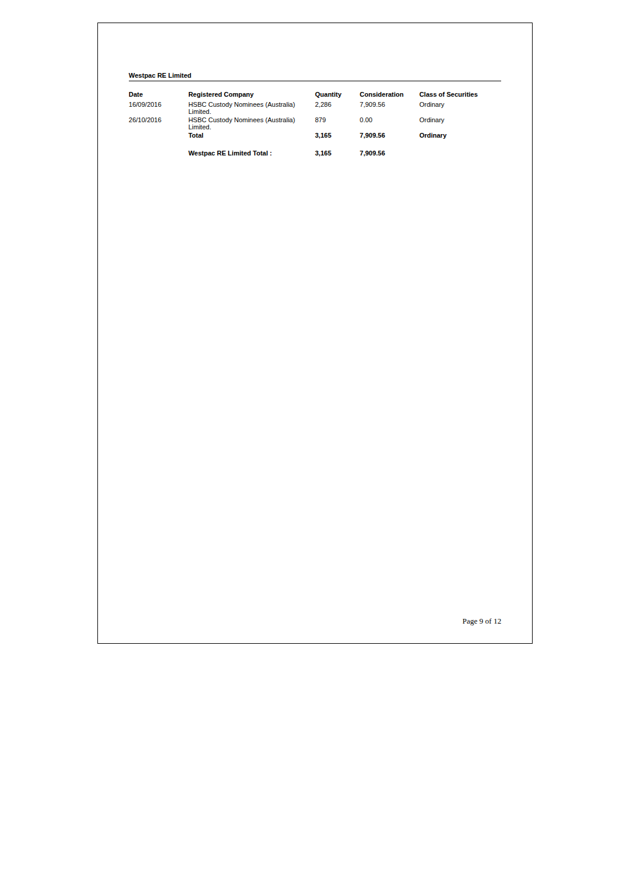Westpac RE Limited
| Date | Registered Company | Quantity | Consideration | Class of Securities |
| --- | --- | --- | --- | --- |
| 16/09/2016 | HSBC Custody Nominees (Australia) Limited. | 2,286 | 7,909.56 | Ordinary |
| 26/10/2016 | HSBC Custody Nominees (Australia) Limited. | 879 | 0.00 | Ordinary |
| | Total | 3,165 | 7,909.56 | Ordinary |
| | Westpac RE Limited Total : | 3,165 | 7,909.56 | |
Page 9 of 12